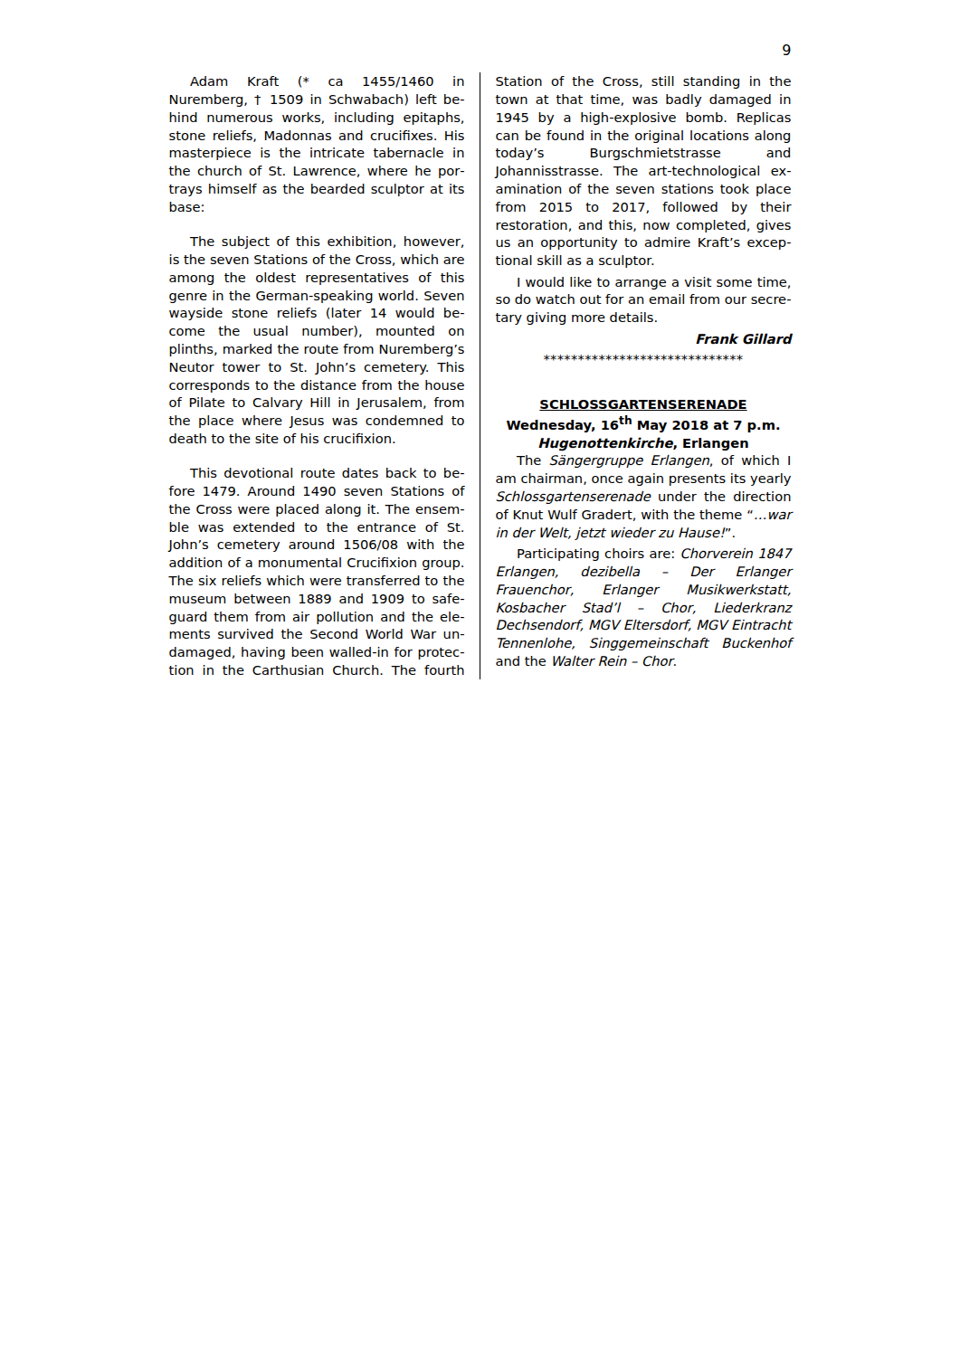9
Adam Kraft (* ca 1455/1460 in Nuremberg, † 1509 in Schwabach) left behind numerous works, including epitaphs, stone reliefs, Madonnas and crucifixes. His masterpiece is the intricate tabernacle in the church of St. Lawrence, where he portrays himself as the bearded sculptor at its base:
The subject of this exhibition, however, is the seven Stations of the Cross, which are among the oldest representatives of this genre in the German-speaking world. Seven wayside stone reliefs (later 14 would become the usual number), mounted on plinths, marked the route from Nuremberg’s Neutor tower to St. John’s cemetery. This corresponds to the distance from the house of Pilate to Calvary Hill in Jerusalem, from the place where Jesus was condemned to death to the site of his crucifixion.
This devotional route dates back to before 1479. Around 1490 seven Stations of the Cross were placed along it. The ensemble was extended to the entrance of St. John’s cemetery around 1506/08 with the addition of a monumental Crucifixion group. The six reliefs which were transferred to the museum between 1889 and 1909 to safeguard them from air pollution and the elements survived the Second World War undamaged, having been walled-in for protection in the Carthusian Church. The fourth Station of the Cross, still standing in the town at that time, was badly damaged in 1945 by a high-explosive bomb. Replicas can be found in the original locations along today’s Burgschmietstrasse and Johannisstrasse. The art-technological examination of the seven stations took place from 2015 to 2017, followed by their restoration, and this, now completed, gives us an opportunity to admire Kraft’s exceptional skill as a sculptor.
I would like to arrange a visit some time, so do watch out for an email from our secretary giving more details.
Frank Gillard
*****************************
SCHLOSSGARTENSERENADE
Wednesday, 16th May 2018 at 7 p.m.
Hugenottenkirche, Erlangen
The Sängergruppe Erlangen, of which I am chairman, once again presents its yearly Schlossgartenserenade under the direction of Knut Wulf Gradert, with the theme “…war in der Welt, jetzt wieder zu Hause!”.
Participating choirs are: Chorverein 1847 Erlangen, dezibella – Der Erlanger Frauenchor, Erlanger Musikwerkstatt, Kosbacher Stad’l – Chor, Liederkranz Dechsendorf, MGV Eltersdorf, MGV Eintracht Tennenlohe, Singgemeinschaft Buckenhof and the Walter Rein – Chor.